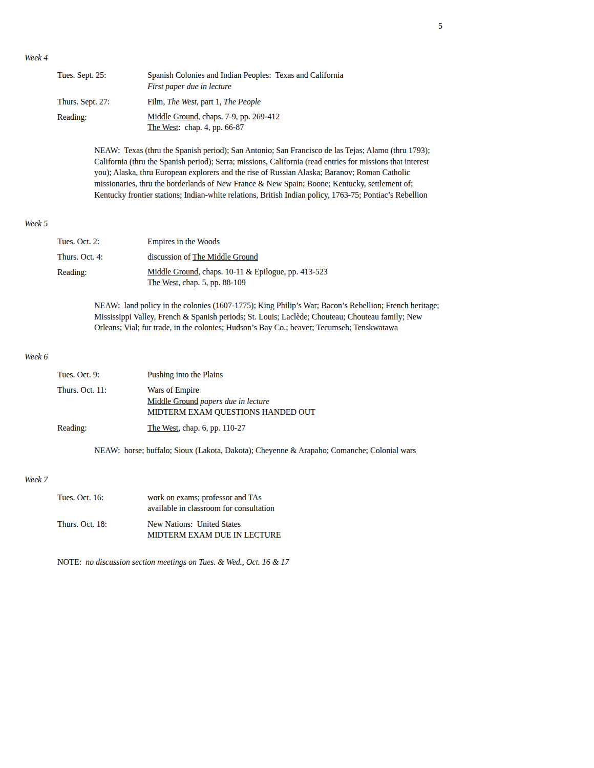5
Week 4
| Tues. Sept. 25: | Spanish Colonies and Indian Peoples: Texas and California First paper due in lecture |
| Thurs. Sept. 27: | Film, The West , part 1, The People |
| Reading: | Middle Ground , chaps. 7-9, pp. 269-412 The West : chap. 4, pp. 66-87 |
NEAW: Texas (thru the Spanish period); San Antonio; San Francisco de las Tejas; Alamo (thru 1793); California (thru the Spanish period); Serra; missions, California (read entries for missions that interest you); Alaska, thru European explorers and the rise of Russian Alaska; Baranov; Roman Catholic missionaries, thru the borderlands of New France & New Spain; Boone; Kentucky, settlement of; Kentucky frontier stations; Indian-white relations, British Indian policy, 1763-75; Pontiac’s Rebellion
Week 5
| Tues. Oct. 2: | Empires in the Woods |
| Thurs. Oct. 4: | discussion of The Middle Ground |
| Reading: | Middle Ground , chaps. 10-11 & Epilogue, pp. 413-523 The West , chap. 5, pp. 88-109 |
NEAW: land policy in the colonies (1607-1775); King Philip’s War; Bacon’s Rebellion; French heritage; Mississippi Valley, French & Spanish periods; St. Louis; Laclède; Chouteau; Chouteau family; New Orleans; Vial; fur trade, in the colonies; Hudson’s Bay Co.; beaver; Tecumseh; Tenskwatawa
Week 6
| Tues. Oct. 9: | Pushing into the Plains |
| Thurs. Oct. 11: | Wars of Empire Middle Ground papers due in lecture MIDTERM EXAM QUESTIONS HANDED OUT |
| Reading: | The West , chap. 6, pp. 110-27 |
NEAW: horse; buffalo; Sioux (Lakota, Dakota); Cheyenne & Arapaho; Comanche; Colonial wars
Week 7
| Tues. Oct. 16: | work on exams; professor and TAs available in classroom for consultation |
| Thurs. Oct. 18: | New Nations: United States MIDTERM EXAM DUE IN LECTURE |
NOTE: no discussion section meetings on Tues. & Wed., Oct. 16 & 17